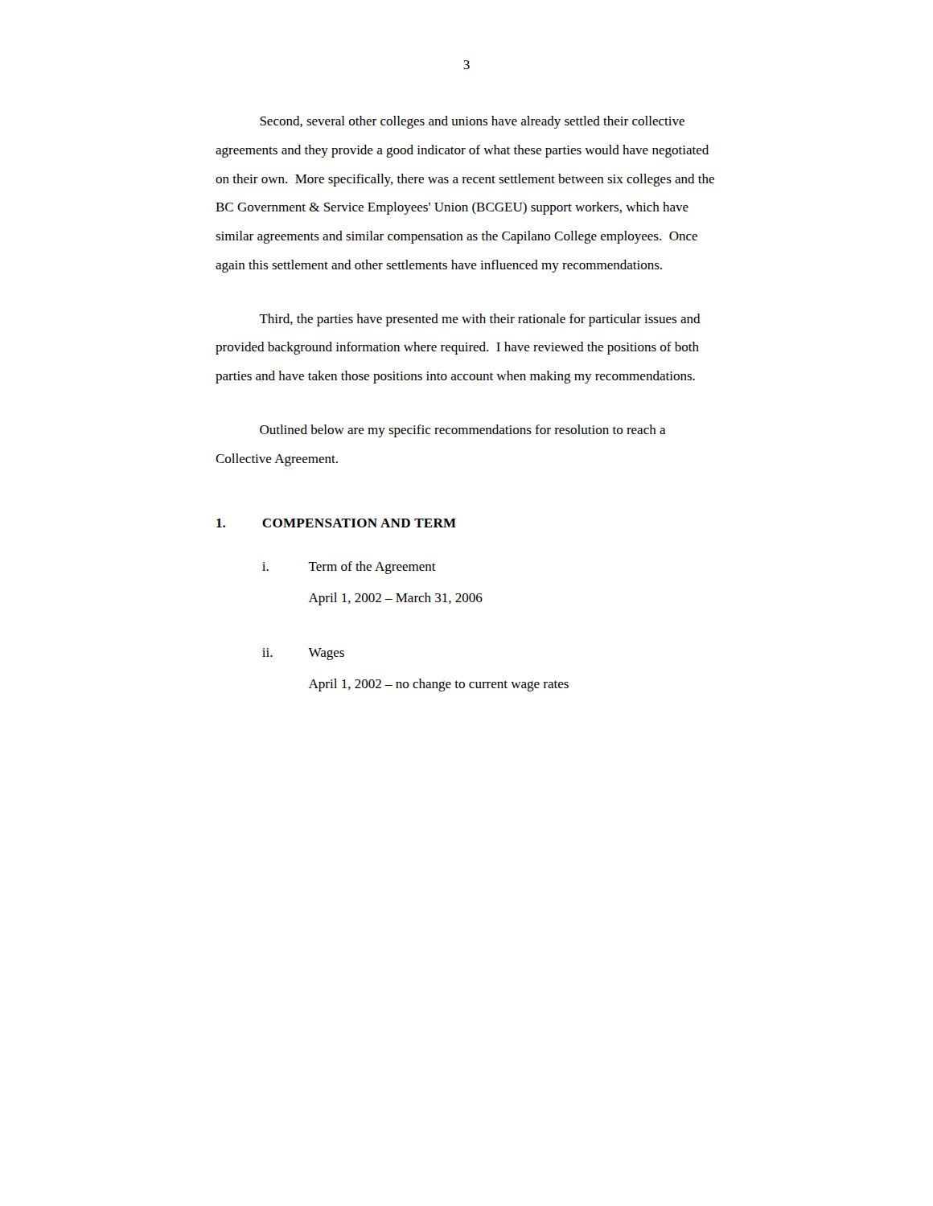3
Second, several other colleges and unions have already settled their collective agreements and they provide a good indicator of what these parties would have negotiated on their own. More specifically, there was a recent settlement between six colleges and the BC Government & Service Employees' Union (BCGEU) support workers, which have similar agreements and similar compensation as the Capilano College employees. Once again this settlement and other settlements have influenced my recommendations.
Third, the parties have presented me with their rationale for particular issues and provided background information where required. I have reviewed the positions of both parties and have taken those positions into account when making my recommendations.
Outlined below are my specific recommendations for resolution to reach a Collective Agreement.
1. COMPENSATION AND TERM
i. Term of the Agreement
April 1, 2002 – March 31, 2006
ii. Wages
April 1, 2002 – no change to current wage rates